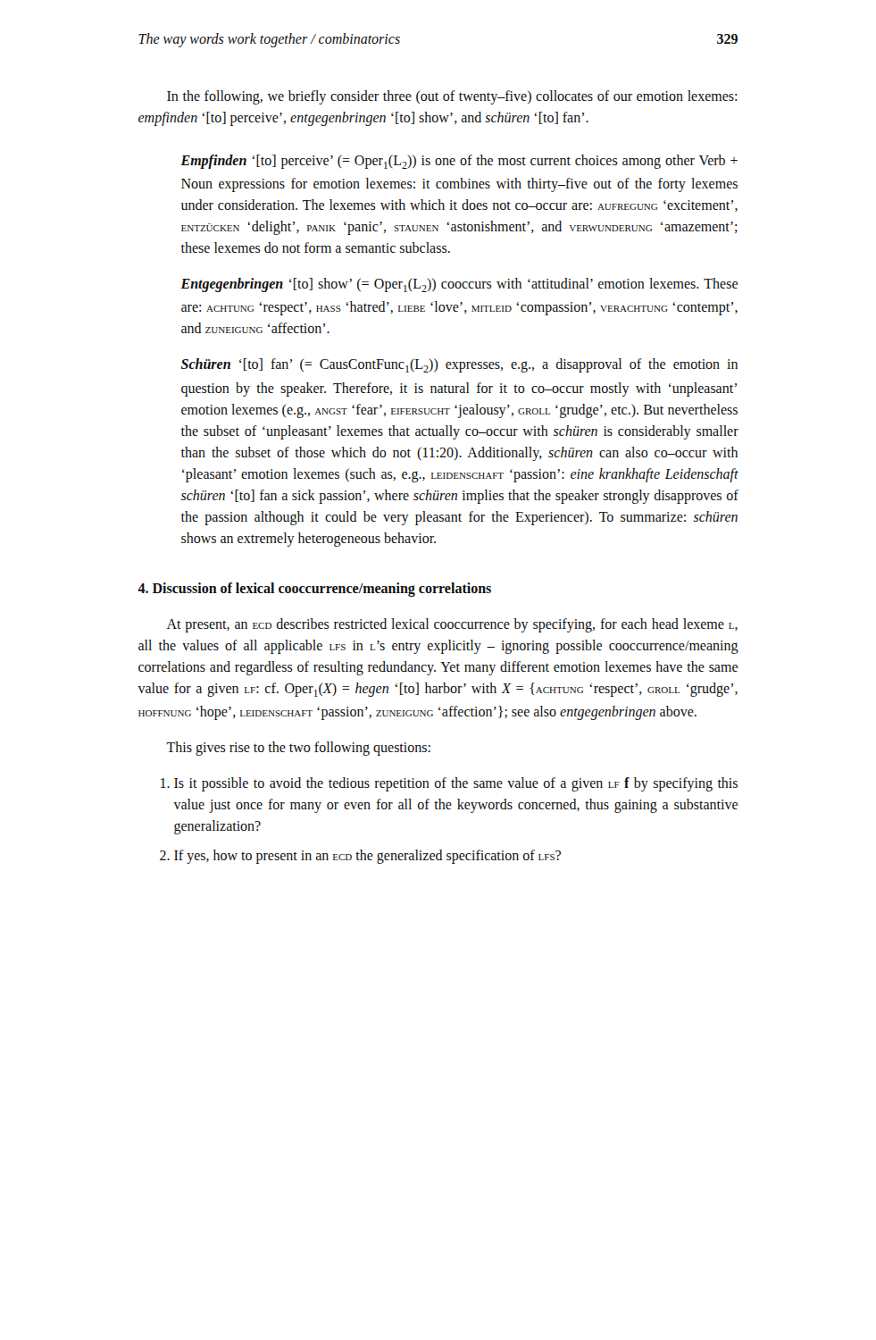The way words work together / combinatorics 329
In the following, we briefly consider three (out of twenty–five) collocates of our emotion lexemes: empfinden ‘[to] perceive’, entgegenbringen ‘[to] show’, and schüren ‘[to] fan’.
Empfinden ‘[to] perceive’ (= Oper1(L2)) is one of the most current choices among other Verb + Noun expressions for emotion lexemes: it combines with thirty–five out of the forty lexemes under consideration. The lexemes with which it does not co–occur are: aufregung ‘excitement’, entzücken ‘delight’, panik ‘panic’, staunen ‘astonishment’, and verwunderung ‘amazement’; these lexemes do not form a semantic subclass.
Entgegenbringen ‘[to] show’ (= Oper1(L2)) cooccurs with ‘attitudinal’ emotion lexemes. These are: achtung ‘respect’, hass ‘hatred’, liebe ‘love’, mitleid ‘compassion’, verachtung ‘contempt’, and zuneigung ‘affection’.
Schüren ‘[to] fan’ (= CausContFunc1(L2)) expresses, e.g., a disapproval of the emotion in question by the speaker. Therefore, it is natural for it to co–occur mostly with ‘unpleasant’ emotion lexemes (e.g., angst ‘fear’, eifersucht ‘jealousy’, groll ‘grudge’, etc.). But nevertheless the subset of ‘unpleasant’ lexemes that actually co–occur with schüren is considerably smaller than the subset of those which do not (11:20). Additionally, schüren can also co–occur with ‘pleasant’ emotion lexemes (such as, e.g., leidenschaft ‘passion’: eine krankhafte Leidenschaft schüren ‘[to] fan a sick passion’, where schüren implies that the speaker strongly disapproves of the passion although it could be very pleasant for the Experiencer). To summarize: schüren shows an extremely heterogeneous behavior.
4. Discussion of lexical cooccurrence/meaning correlations
At present, an ecd describes restricted lexical cooccurrence by specifying, for each head lexeme l, all the values of all applicable lfs in l’s entry explicitly – ignoring possible cooccurrence/meaning correlations and regardless of resulting redundancy. Yet many different emotion lexemes have the same value for a given lf: cf. Oper1(X) = hegen ‘[to] harbor’ with X = {achtung ‘respect’, groll ‘grudge’, hoffnung ‘hope’, leidenschaft ‘passion’, zuneigung ‘affection’}; see also entgegenbringen above.
This gives rise to the two following questions:
Is it possible to avoid the tedious repetition of the same value of a given lf f by specifying this value just once for many or even for all of the keywords concerned, thus gaining a substantive generalization?
If yes, how to present in an ecd the generalized specification of lfs?